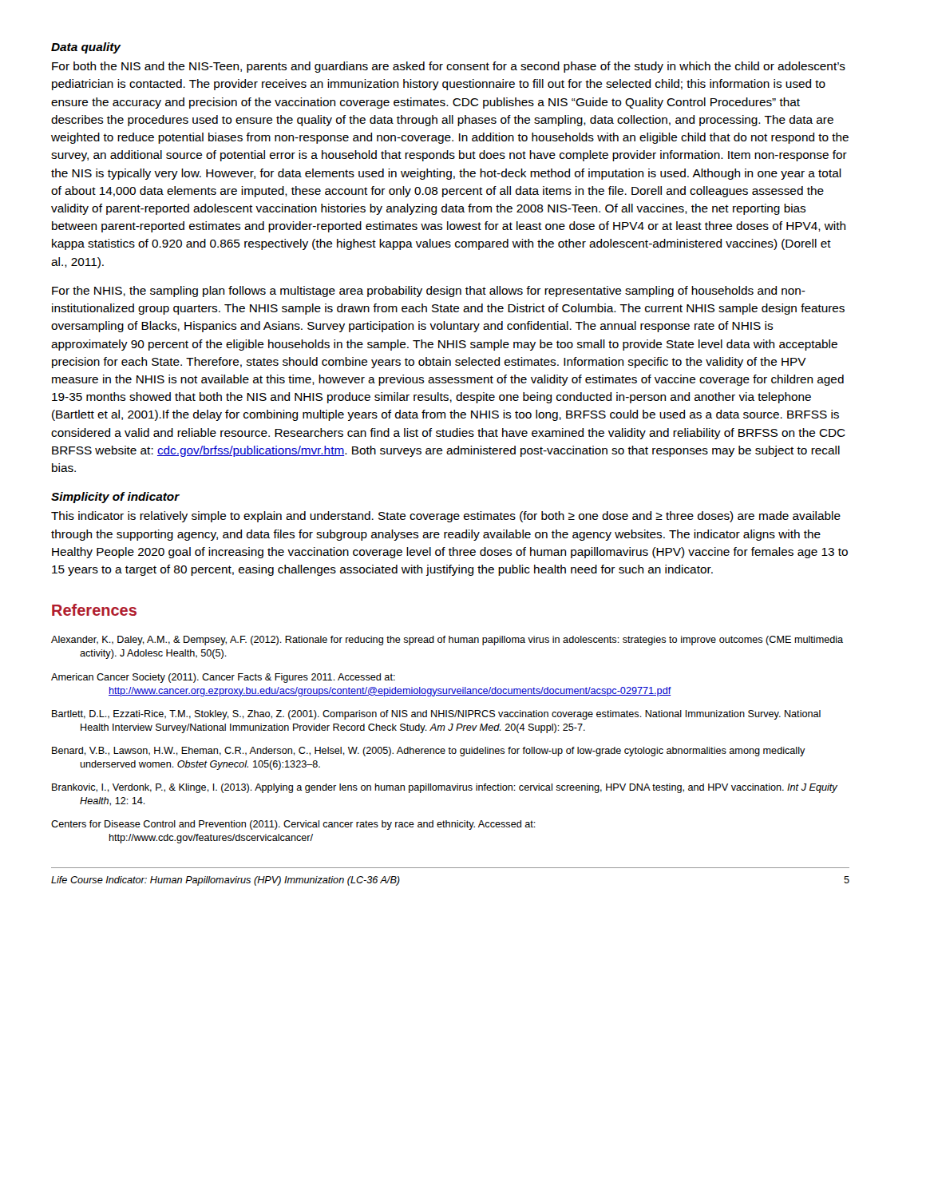Data quality
For both the NIS and the NIS-Teen, parents and guardians are asked for consent for a second phase of the study in which the child or adolescent’s pediatrician is contacted. The provider receives an immunization history questionnaire to fill out for the selected child; this information is used to ensure the accuracy and precision of the vaccination coverage estimates. CDC publishes a NIS “Guide to Quality Control Procedures” that describes the procedures used to ensure the quality of the data through all phases of the sampling, data collection, and processing. The data are weighted to reduce potential biases from non-response and non-coverage. In addition to households with an eligible child that do not respond to the survey, an additional source of potential error is a household that responds but does not have complete provider information. Item non-response for the NIS is typically very low. However, for data elements used in weighting, the hot-deck method of imputation is used. Although in one year a total of about 14,000 data elements are imputed, these account for only 0.08 percent of all data items in the file. Dorell and colleagues assessed the validity of parent-reported adolescent vaccination histories by analyzing data from the 2008 NIS-Teen. Of all vaccines, the net reporting bias between parent-reported estimates and provider-reported estimates was lowest for at least one dose of HPV4 or at least three doses of HPV4, with kappa statistics of 0.920 and 0.865 respectively (the highest kappa values compared with the other adolescent-administered vaccines) (Dorell et al., 2011).
For the NHIS, the sampling plan follows a multistage area probability design that allows for representative sampling of households and non-institutionalized group quarters. The NHIS sample is drawn from each State and the District of Columbia. The current NHIS sample design features oversampling of Blacks, Hispanics and Asians. Survey participation is voluntary and confidential. The annual response rate of NHIS is approximately 90 percent of the eligible households in the sample. The NHIS sample may be too small to provide State level data with acceptable precision for each State. Therefore, states should combine years to obtain selected estimates. Information specific to the validity of the HPV measure in the NHIS is not available at this time, however a previous assessment of the validity of estimates of vaccine coverage for children aged 19-35 months showed that both the NIS and NHIS produce similar results, despite one being conducted in-person and another via telephone (Bartlett et al, 2001).If the delay for combining multiple years of data from the NHIS is too long, BRFSS could be used as a data source. BRFSS is considered a valid and reliable resource. Researchers can find a list of studies that have examined the validity and reliability of BRFSS on the CDC BRFSS website at: cdc.gov/brfss/publications/mvr.htm. Both surveys are administered post-vaccination so that responses may be subject to recall bias.
Simplicity of indicator
This indicator is relatively simple to explain and understand. State coverage estimates (for both ≥ one dose and ≥ three doses) are made available through the supporting agency, and data files for subgroup analyses are readily available on the agency websites. The indicator aligns with the Healthy People 2020 goal of increasing the vaccination coverage level of three doses of human papillomavirus (HPV) vaccine for females age 13 to 15 years to a target of 80 percent, easing challenges associated with justifying the public health need for such an indicator.
References
Alexander, K., Daley, A.M., & Dempsey, A.F. (2012). Rationale for reducing the spread of human papilloma virus in adolescents: strategies to improve outcomes (CME multimedia activity). J Adolesc Health, 50(5).
American Cancer Society (2011). Cancer Facts & Figures 2011. Accessed at:
http://www.cancer.org.ezproxy.bu.edu/acs/groups/content/@epidemiologysurveilance/documents/document/acspc-029771.pdf
Bartlett, D.L., Ezzati-Rice, T.M., Stokley, S., Zhao, Z. (2001). Comparison of NIS and NHIS/NIPRCS vaccination coverage estimates. National Immunization Survey. National Health Interview Survey/National Immunization Provider Record Check Study. Am J Prev Med. 20(4 Suppl): 25-7.
Benard, V.B., Lawson, H.W., Eheman, C.R., Anderson, C., Helsel, W. (2005). Adherence to guidelines for follow-up of low-grade cytologic abnormalities among medically underserved women. Obstet Gynecol. 105(6):1323–8.
Brankovic, I., Verdonk, P., & Klinge, I. (2013). Applying a gender lens on human papillomavirus infection: cervical screening, HPV DNA testing, and HPV vaccination. Int J Equity Health, 12: 14.
Centers for Disease Control and Prevention (2011). Cervical cancer rates by race and ethnicity. Accessed at:
http://www.cdc.gov/features/dscervicalcancer/
Life Course Indicator: Human Papillomavirus (HPV) Immunization (LC-36 A/B) 5